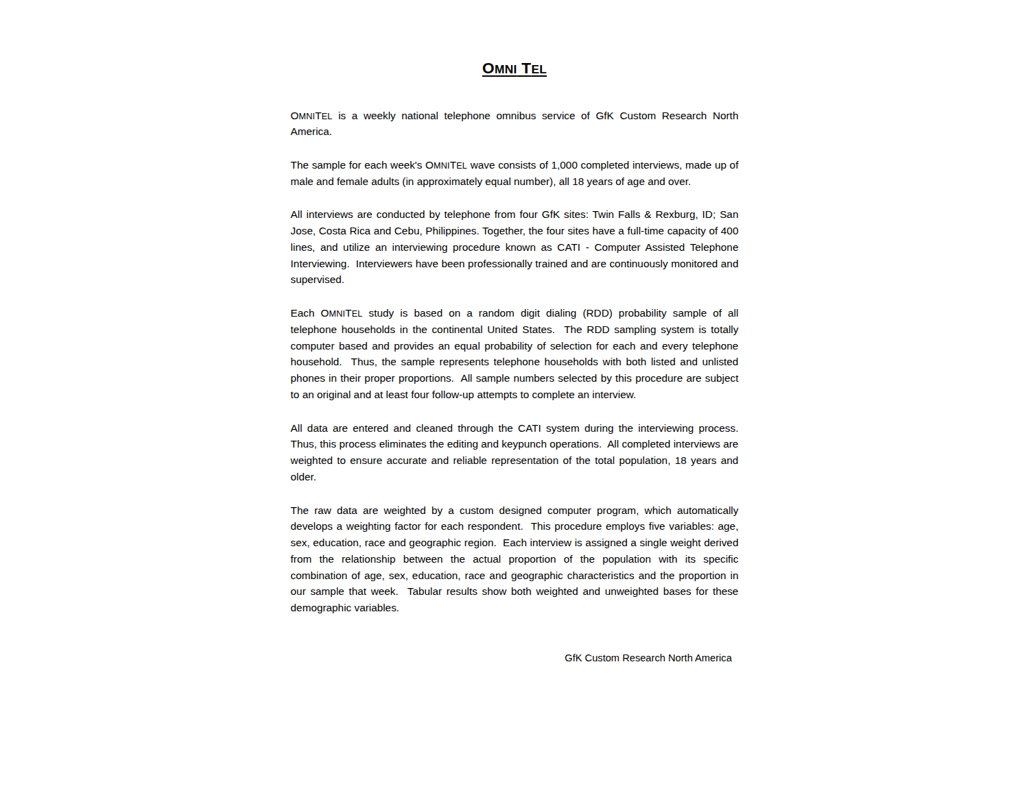OMNI TEL
OMNITEL is a weekly national telephone omnibus service of GfK Custom Research North America.
The sample for each week's OMNITEL wave consists of 1,000 completed interviews, made up of male and female adults (in approximately equal number), all 18 years of age and over.
All interviews are conducted by telephone from four GfK sites: Twin Falls & Rexburg, ID; San Jose, Costa Rica and Cebu, Philippines. Together, the four sites have a full-time capacity of 400 lines, and utilize an interviewing procedure known as CATI - Computer Assisted Telephone Interviewing. Interviewers have been professionally trained and are continuously monitored and supervised.
Each OMNITEL study is based on a random digit dialing (RDD) probability sample of all telephone households in the continental United States. The RDD sampling system is totally computer based and provides an equal probability of selection for each and every telephone household. Thus, the sample represents telephone households with both listed and unlisted phones in their proper proportions. All sample numbers selected by this procedure are subject to an original and at least four follow-up attempts to complete an interview.
All data are entered and cleaned through the CATI system during the interviewing process. Thus, this process eliminates the editing and keypunch operations. All completed interviews are weighted to ensure accurate and reliable representation of the total population, 18 years and older.
The raw data are weighted by a custom designed computer program, which automatically develops a weighting factor for each respondent. This procedure employs five variables: age, sex, education, race and geographic region. Each interview is assigned a single weight derived from the relationship between the actual proportion of the population with its specific combination of age, sex, education, race and geographic characteristics and the proportion in our sample that week. Tabular results show both weighted and unweighted bases for these demographic variables.
GfK Custom Research North America